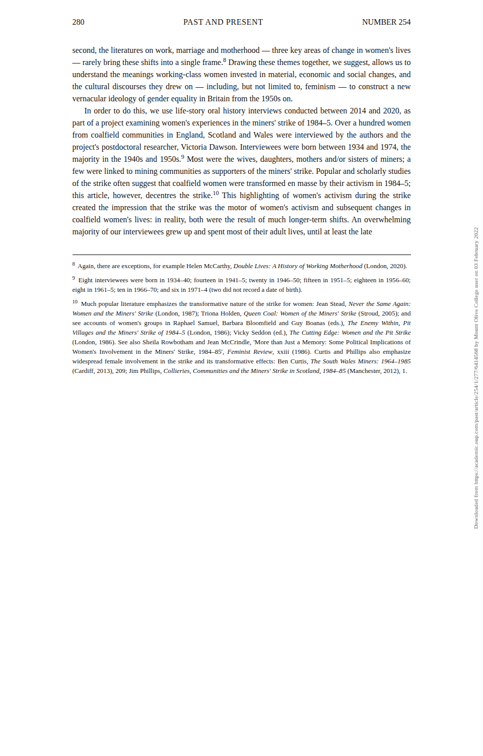Downloaded from https://academic.oup.com/past/article/254/1/277/6414568 by Mount Olive College user on 03 February 2022
280 PAST AND PRESENT NUMBER 254
second, the literatures on work, marriage and motherhood — three key areas of change in women's lives — rarely bring these shifts into a single frame.8 Drawing these themes together, we suggest, allows us to understand the meanings working-class women invested in material, economic and social changes, and the cultural discourses they drew on — including, but not limited to, feminism — to construct a new vernacular ideology of gender equality in Britain from the 1950s on.
In order to do this, we use life-story oral history interviews conducted between 2014 and 2020, as part of a project examining women's experiences in the miners' strike of 1984–5. Over a hundred women from coalfield communities in England, Scotland and Wales were interviewed by the authors and the project's postdoctoral researcher, Victoria Dawson. Interviewees were born between 1934 and 1974, the majority in the 1940s and 1950s.9 Most were the wives, daughters, mothers and/or sisters of miners; a few were linked to mining communities as supporters of the miners' strike. Popular and scholarly studies of the strike often suggest that coalfield women were transformed en masse by their activism in 1984–5; this article, however, decentres the strike.10 This highlighting of women's activism during the strike created the impression that the strike was the motor of women's activism and subsequent changes in coalfield women's lives: in reality, both were the result of much longer-term shifts. An overwhelming majority of our interviewees grew up and spent most of their adult lives, until at least the late
8 Again, there are exceptions, for example Helen McCarthy, Double Lives: A History of Working Motherhood (London, 2020).
9 Eight interviewees were born in 1934–40; fourteen in 1941–5; twenty in 1946–50; fifteen in 1951–5; eighteen in 1956–60; eight in 1961–5; ten in 1966–70; and six in 1971–4 (two did not record a date of birth).
10 Much popular literature emphasizes the transformative nature of the strike for women: Jean Stead, Never the Same Again: Women and the Miners' Strike (London, 1987); Triona Holden, Queen Coal: Women of the Miners' Strike (Stroud, 2005); and see accounts of women's groups in Raphael Samuel, Barbara Bloomfield and Guy Boanas (eds.), The Enemy Within, Pit Villages and the Miners' Strike of 1984–5 (London, 1986); Vicky Seddon (ed.), The Cutting Edge: Women and the Pit Strike (London, 1986). See also Sheila Rowbotham and Jean McCrindle, 'More than Just a Memory: Some Political Implications of Women's Involvement in the Miners' Strike, 1984–85', Feminist Review, xxiii (1986). Curtis and Phillips also emphasize widespread female involvement in the strike and its transformative effects: Ben Curtis, The South Wales Miners: 1964–1985 (Cardiff, 2013), 209; Jim Phillips, Collieries, Communities and the Miners' Strike in Scotland, 1984–85 (Manchester, 2012), 1.